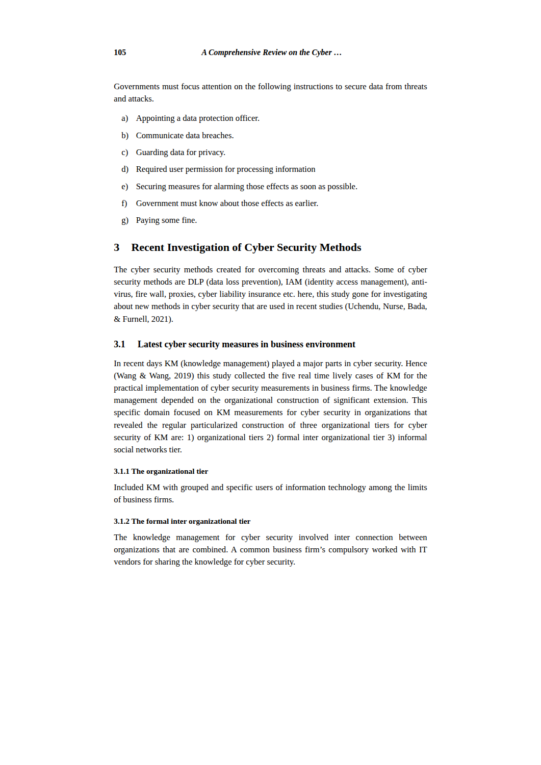105 A Comprehensive Review on the Cyber …
Governments must focus attention on the following instructions to secure data from threats and attacks.
Appointing a data protection officer.
Communicate data breaches.
Guarding data for privacy.
Required user permission for processing information
Securing measures for alarming those effects as soon as possible.
Government must know about those effects as earlier.
Paying some fine.
3 Recent Investigation of Cyber Security Methods
The cyber security methods created for overcoming threats and attacks. Some of cyber security methods are DLP (data loss prevention), IAM (identity access management), anti-virus, fire wall, proxies, cyber liability insurance etc. here, this study gone for investigating about new methods in cyber security that are used in recent studies (Uchendu, Nurse, Bada, & Furnell, 2021).
3.1 Latest cyber security measures in business environment
In recent days KM (knowledge management) played a major parts in cyber security. Hence (Wang & Wang, 2019) this study collected the five real time lively cases of KM for the practical implementation of cyber security measurements in business firms. The knowledge management depended on the organizational construction of significant extension. This specific domain focused on KM measurements for cyber security in organizations that revealed the regular particularized construction of three organizational tiers for cyber security of KM are: 1) organizational tiers 2) formal inter organizational tier 3) informal social networks tier.
3.1.1 The organizational tier
Included KM with grouped and specific users of information technology among the limits of business firms.
3.1.2 The formal inter organizational tier
The knowledge management for cyber security involved inter connection between organizations that are combined. A common business firm’s compulsory worked with IT vendors for sharing the knowledge for cyber security.